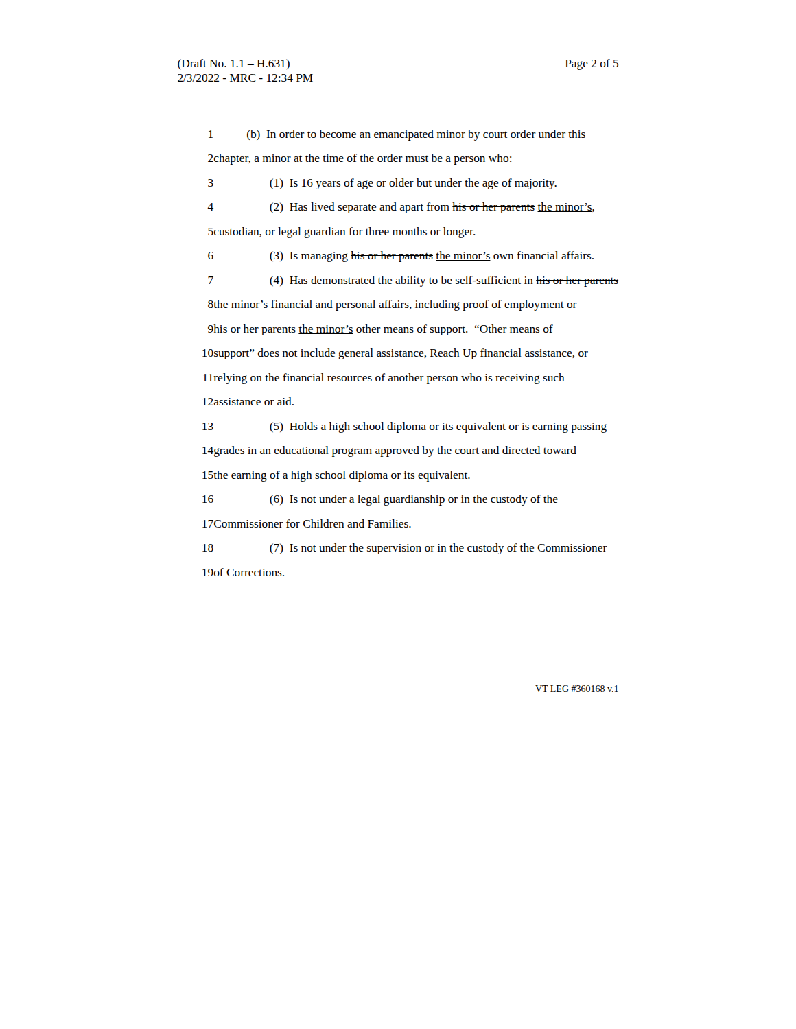(Draft No. 1.1 – H.631)
2/3/2022 - MRC - 12:34 PM
Page 2 of 5
| 1 | (b) In order to become an emancipated minor by court order under this |
| 2 | chapter, a minor at the time of the order must be a person who: |
| 3 | (1) Is 16 years of age or older but under the age of majority. |
| 4 | (2) Has lived separate and apart from his or her parents the minor’s , |
| 5 | custodian, or legal guardian for three months or longer. |
| 6 | (3) Is managing his or her parents the minor’s own financial affairs. |
| 7 | (4) Has demonstrated the ability to be self-sufficient in his or her parents |
| 8 | the minor’s financial and personal affairs, including proof of employment or |
| 9 | his or her parents the minor’s other means of support. “Other means of |
| 10 | support” does not include general assistance, Reach Up financial assistance, or |
| 11 | relying on the financial resources of another person who is receiving such |
| 12 | assistance or aid. |
| 13 | (5) Holds a high school diploma or its equivalent or is earning passing |
| 14 | grades in an educational program approved by the court and directed toward |
| 15 | the earning of a high school diploma or its equivalent. |
| 16 | (6) Is not under a legal guardianship or in the custody of the |
| 17 | Commissioner for Children and Families. |
| 18 | (7) Is not under the supervision or in the custody of the Commissioner |
| 19 | of Corrections. |
VT LEG #360168 v.1